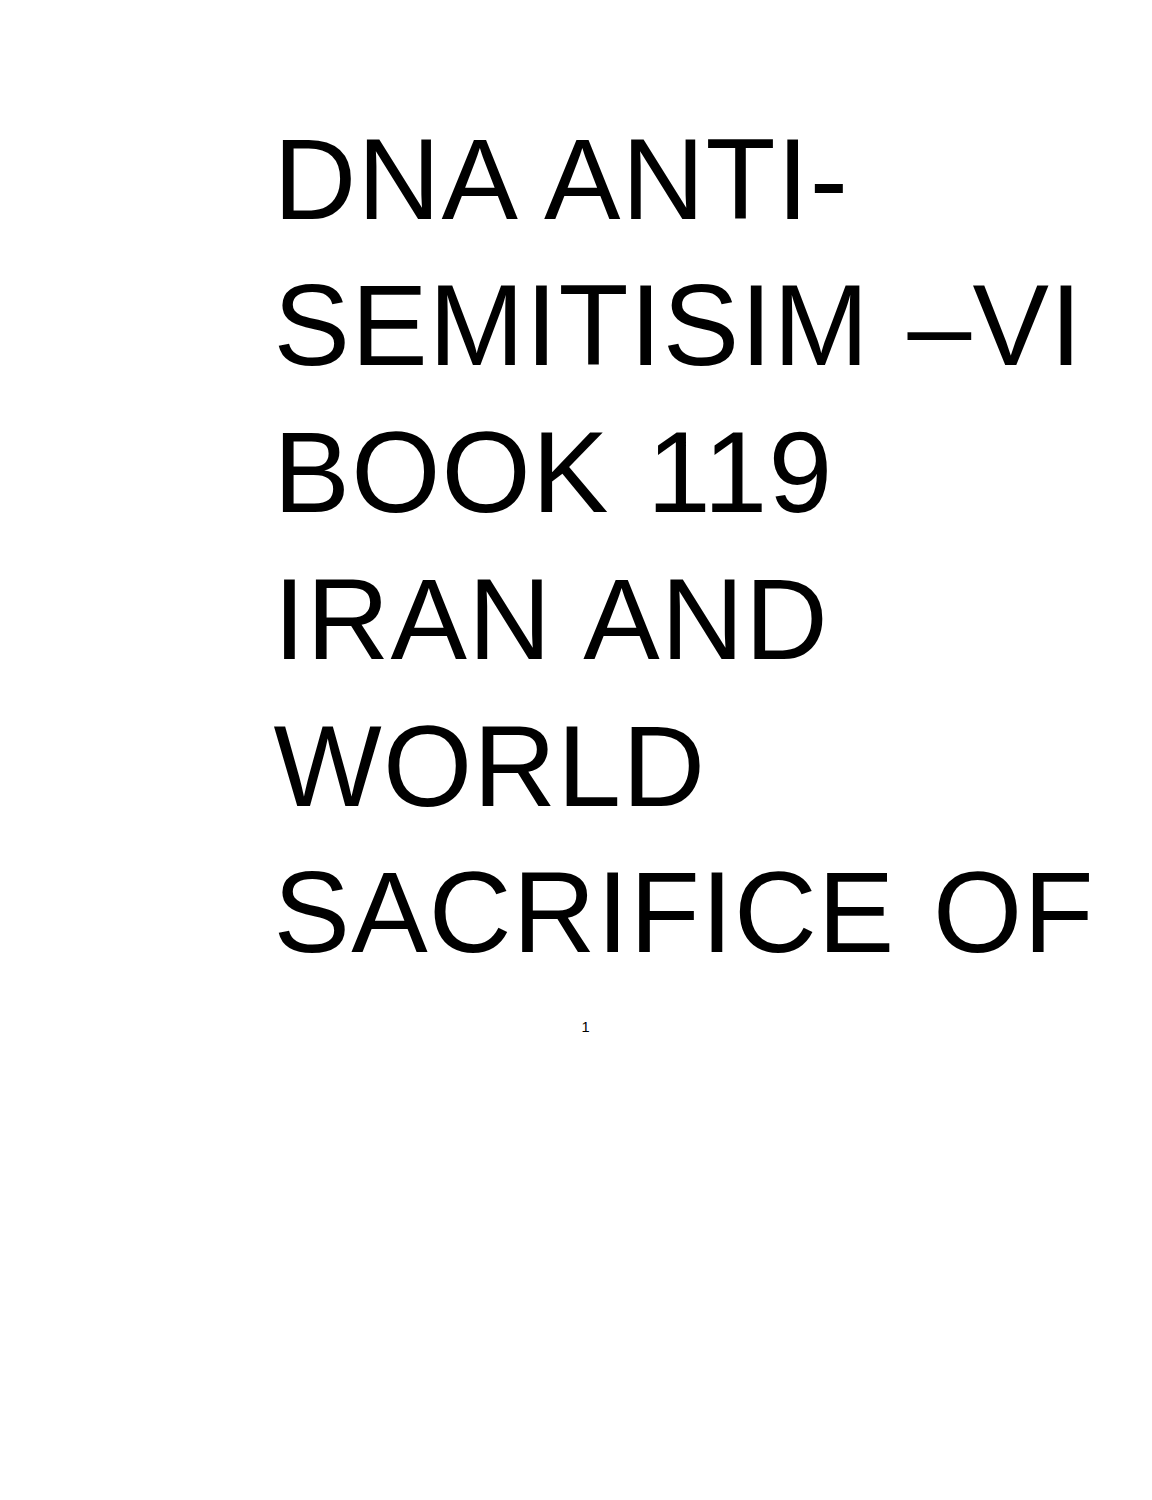DNA ANTI- SEMITISIM –VI BOOK 119 IRAN AND WORLD SACRIFICE OF
1